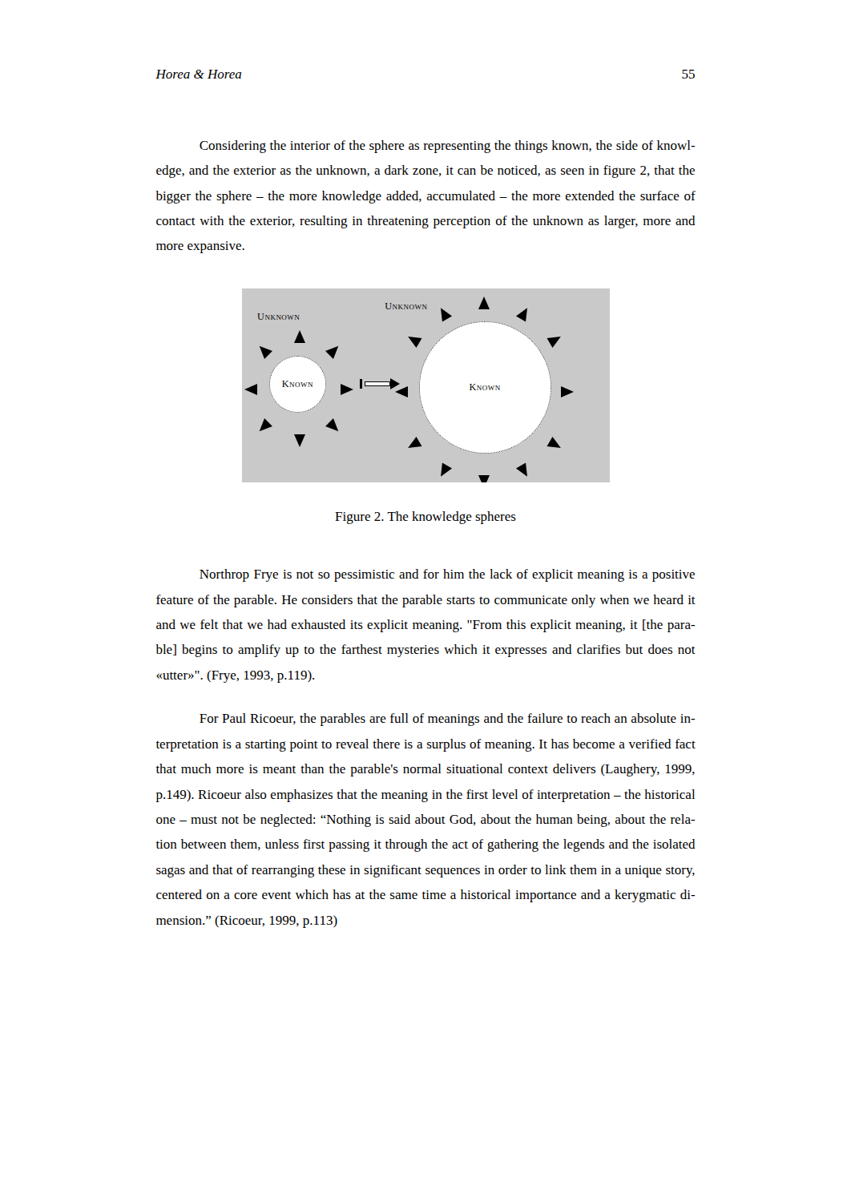Horea & Horea 55
Considering the interior of the sphere as representing the things known, the side of knowledge, and the exterior as the unknown, a dark zone, it can be noticed, as seen in figure 2, that the bigger the sphere – the more knowledge added, accumulated – the more extended the surface of contact with the exterior, resulting in threatening perception of the unknown as larger, more and more expansive.
Unknown Unknown
Known
Known
Figure 2. The knowledge spheres
Northrop Frye is not so pessimistic and for him the lack of explicit meaning is a positive feature of the parable. He considers that the parable starts to communicate only when we heard it and we felt that we had exhausted its explicit meaning. "From this explicit meaning, it [the parable] begins to amplify up to the farthest mysteries which it expresses and clarifies but does not «utter»". (Frye, 1993, p.119).
For Paul Ricoeur, the parables are full of meanings and the failure to reach an absolute interpretation is a starting point to reveal there is a surplus of meaning. It has become a verified fact that much more is meant than the parable's normal situational context delivers (Laughery, 1999, p.149). Ricoeur also emphasizes that the meaning in the first level of interpretation – the historical one – must not be neglected: “Nothing is said about God, about the human being, about the relation between them, unless first passing it through the act of gathering the legends and the isolated sagas and that of rearranging these in significant sequences in order to link them in a unique story, centered on a core event which has at the same time a historical importance and a kerygmatic dimension.” (Ricoeur, 1999, p.113)